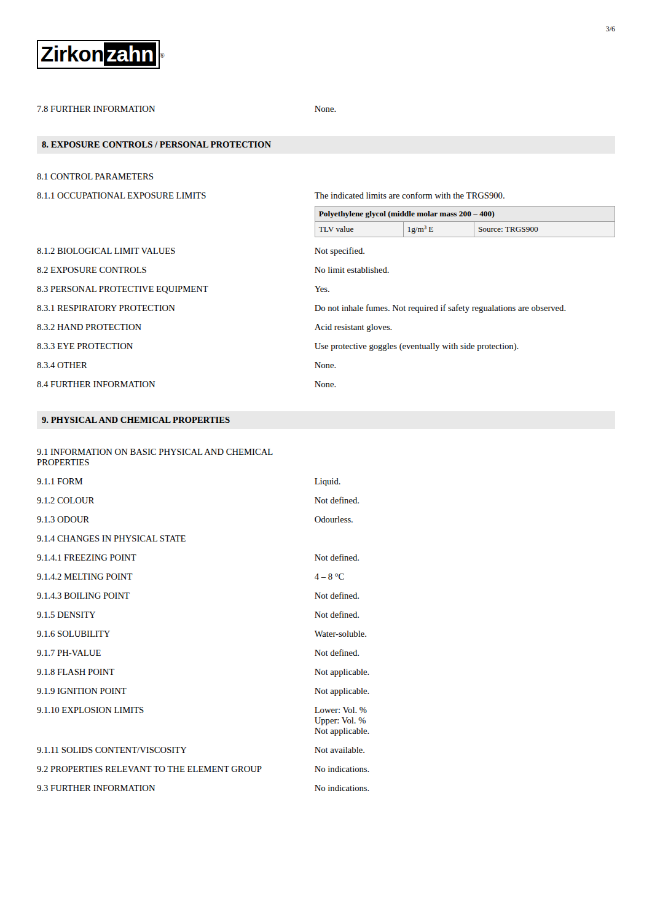3/6
Zirkon zahn®
| 7.8 FURTHER INFORMATION | None. |
8. EXPOSURE CONTROLS / PERSONAL PROTECTION
| 8.1 CONTROL PARAMETERS | |
| 8.1.1 OCCUPATIONAL EXPOSURE LIMITS | The indicated limits are conform with the TRGS900. / Polyethylene glycol (middle molar mass 200 – 400) / / TLV value / 1g/m³ E / Source: TRGS900 / |
| 8.1.2 BIOLOGICAL LIMIT VALUES | Not specified. |
| 8.2 EXPOSURE CONTROLS | No limit established. |
| 8.3 PERSONAL PROTECTIVE EQUIPMENT | Yes. |
| 8.3.1 RESPIRATORY PROTECTION | Do not inhale fumes. Not required if safety regualations are observed. |
| 8.3.2 HAND PROTECTION | Acid resistant gloves. |
| 8.3.3 EYE PROTECTION | Use protective goggles (eventually with side protection). |
| 8.3.4 OTHER | None. |
| 8.4 FURTHER INFORMATION | None. |
9. PHYSICAL AND CHEMICAL PROPERTIES
| 9.1 INFORMATION ON BASIC PHYSICAL AND CHEMICAL PROPERTIES | |
| 9.1.1 FORM | Liquid. |
| 9.1.2 COLOUR | Not defined. |
| 9.1.3 ODOUR | Odourless. |
| 9.1.4 CHANGES IN PHYSICAL STATE | |
| 9.1.4.1 FREEZING POINT | Not defined. |
| 9.1.4.2 MELTING POINT | 4 – 8 °C |
| 9.1.4.3 BOILING POINT | Not defined. |
| 9.1.5 DENSITY | Not defined. |
| 9.1.6 SOLUBILITY | Water-soluble. |
| 9.1.7 PH-VALUE | Not defined. |
| 9.1.8 FLASH POINT | Not applicable. |
| 9.1.9 IGNITION POINT | Not applicable. |
| 9.1.10 EXPLOSION LIMITS | Lower: Vol. % Upper: Vol. % Not applicable. |
| 9.1.11 SOLIDS CONTENT/VISCOSITY | Not available. |
| 9.2 PROPERTIES RELEVANT TO THE ELEMENT GROUP | No indications. |
| 9.3 FURTHER INFORMATION | No indications. |